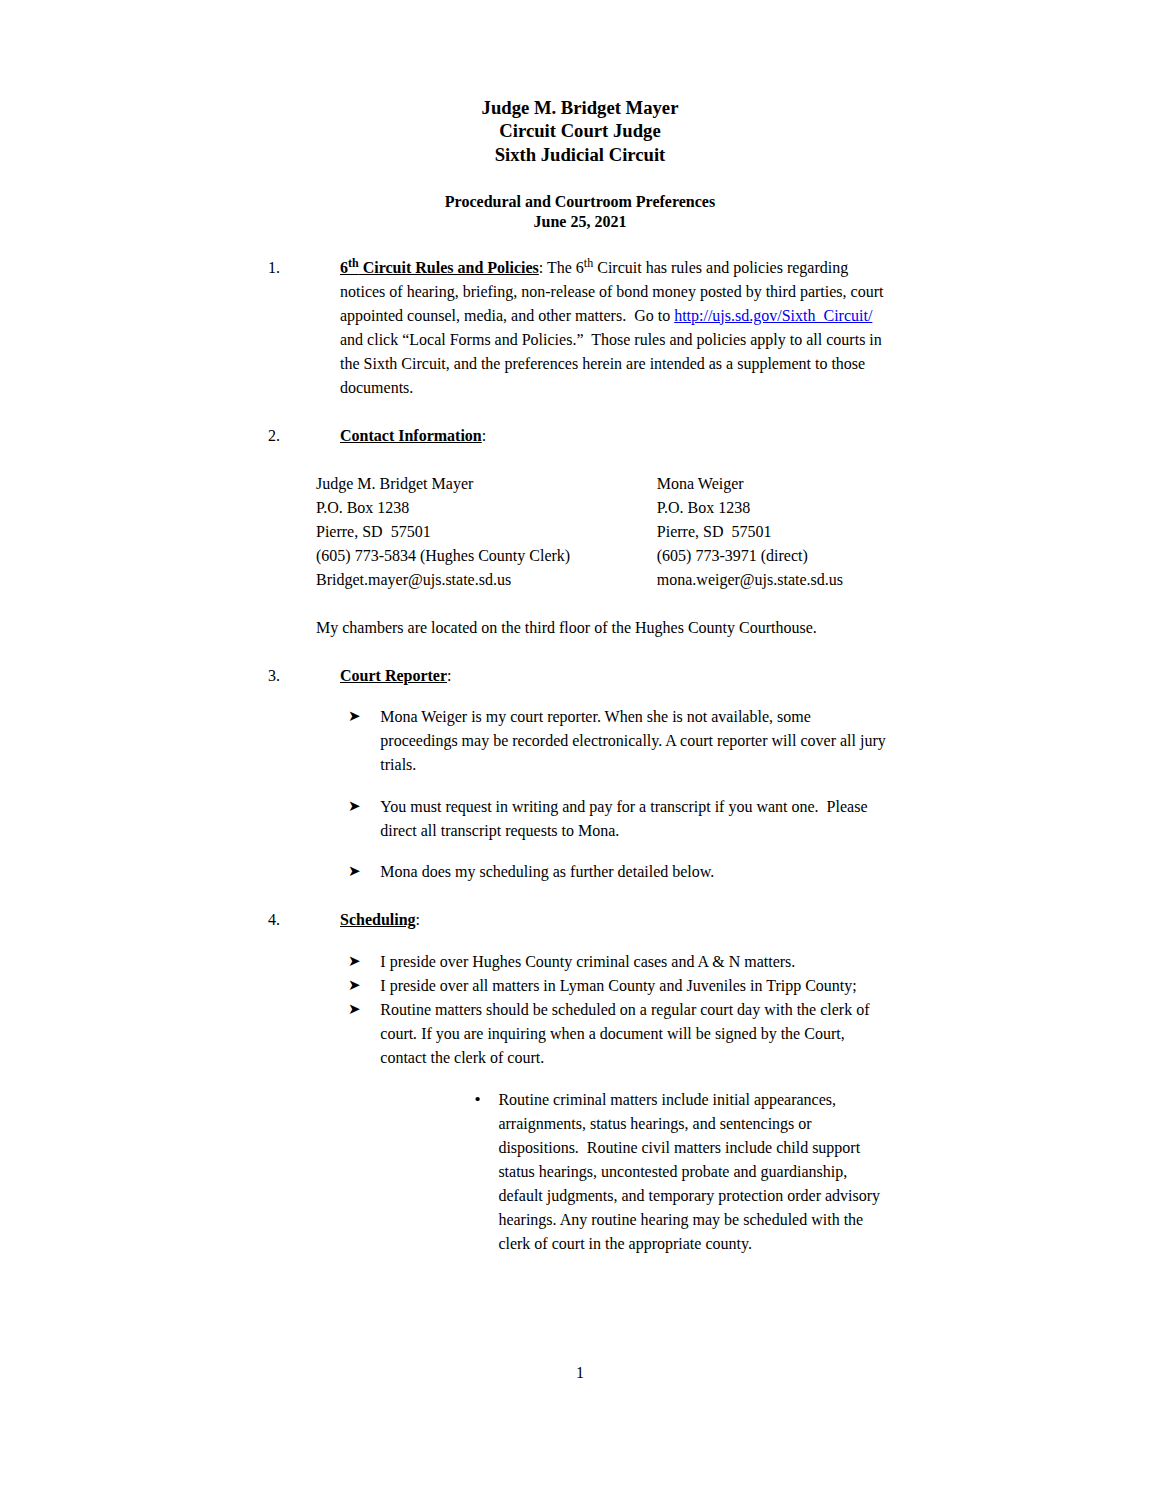Judge M. Bridget Mayer
Circuit Court Judge
Sixth Judicial Circuit
Procedural and Courtroom Preferences
June 25, 2021
1.
6th Circuit Rules and Policies: The 6th Circuit has rules and policies regarding notices of hearing, briefing, non-release of bond money posted by third parties, court appointed counsel, media, and other matters. Go to http://ujs.sd.gov/Sixth_Circuit/ and click “Local Forms and Policies.” Those rules and policies apply to all courts in the Sixth Circuit, and the preferences herein are intended as a supplement to those documents.
2.
Contact Information:
| Judge M. Bridget Mayer | Mona Weiger |
| P.O. Box 1238 | P.O. Box 1238 |
| Pierre, SD 57501 | Pierre, SD 57501 |
| (605) 773-5834 (Hughes County Clerk) | (605) 773-3971 (direct) |
| Bridget.mayer@ujs.state.sd.us | mona.weiger@ujs.state.sd.us |
My chambers are located on the third floor of the Hughes County Courthouse.
3.
Court Reporter:
Mona Weiger is my court reporter. When she is not available, some proceedings may be recorded electronically. A court reporter will cover all jury trials.
You must request in writing and pay for a transcript if you want one. Please direct all transcript requests to Mona.
Mona does my scheduling as further detailed below.
4.
Scheduling:
I preside over Hughes County criminal cases and A & N matters.
I preside over all matters in Lyman County and Juveniles in Tripp County;
Routine matters should be scheduled on a regular court day with the clerk of court. If you are inquiring when a document will be signed by the Court, contact the clerk of court.
Routine criminal matters include initial appearances, arraignments, status hearings, and sentencings or dispositions. Routine civil matters include child support status hearings, uncontested probate and guardianship, default judgments, and temporary protection order advisory hearings. Any routine hearing may be scheduled with the clerk of court in the appropriate county.
1